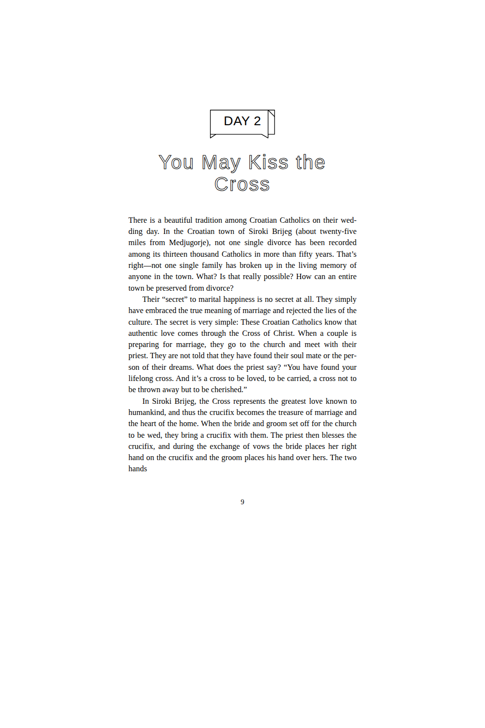DAY 2
You May Kiss theCross
There is a beautiful tradition among Croatian Catholics on their wedding day. In the Croatian town of Siroki Brijeg (about twenty-five miles from Medjugorje), not one single divorce has been recorded among its thirteen thousand Catholics in more than fifty years. That’s right—not one single family has broken up in the living memory of anyone in the town. What? Is that really possible? How can an entire town be preserved from divorce?
Their “secret” to marital happiness is no secret at all. They simply have embraced the true meaning of marriage and rejected the lies of the culture. The secret is very simple: These Croatian Catholics know that authentic love comes through the Cross of Christ. When a couple is preparing for marriage, they go to the church and meet with their priest. They are not told that they have found their soul mate or the person of their dreams. What does the priest say? “You have found your lifelong cross. And it’s a cross to be loved, to be carried, a cross not to be thrown away but to be cherished.”
In Siroki Brijeg, the Cross represents the greatest love known to humankind, and thus the crucifix becomes the treasure of marriage and the heart of the home. When the bride and groom set off for the church to be wed, they bring a crucifix with them. The priest then blesses the crucifix, and during the exchange of vows the bride places her right hand on the crucifix and the groom places his hand over hers. The two hands
9